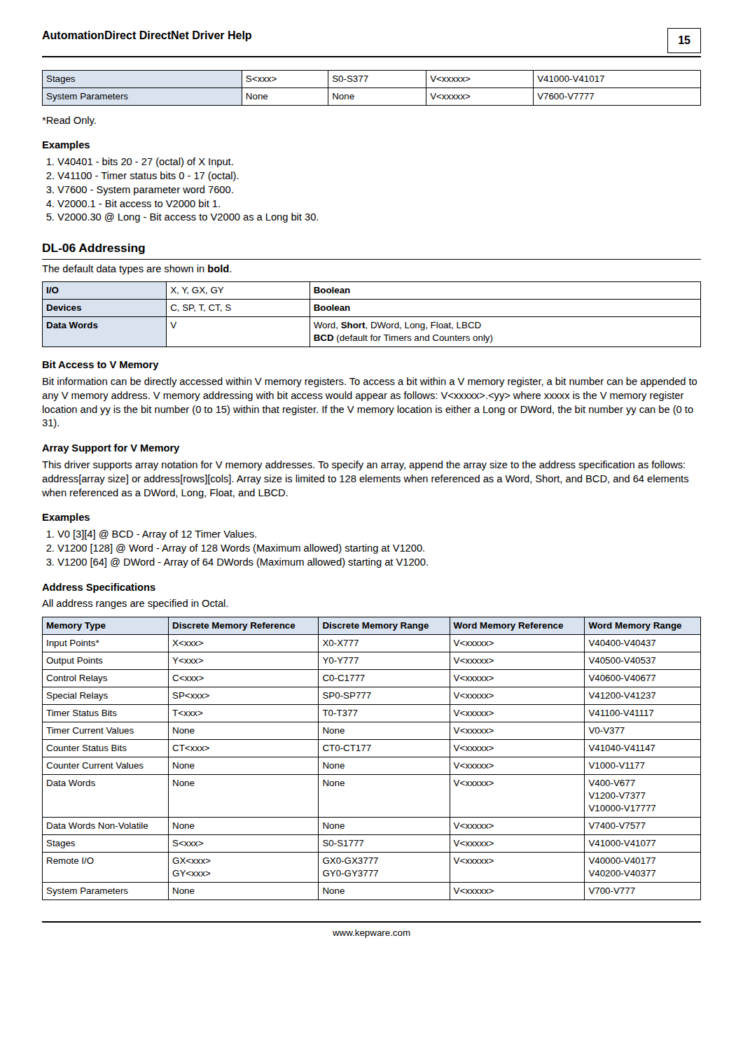AutomationDirect DirectNet Driver Help
15
| Stages | S<xxx> | S0-S377 | V<xxxxx> | V41000-V41017 |
| System Parameters | None | None | V<xxxxx> | V7600-V7777 |
*Read Only.
Examples
V40401 - bits 20 - 27 (octal) of X Input.
V41100 - Timer status bits 0 - 17 (octal).
V7600 - System parameter word 7600.
V2000.1 - Bit access to V2000 bit 1.
V2000.30 @ Long - Bit access to V2000 as a Long bit 30.
DL-06 Addressing
The default data types are shown in bold.
| I/O | X, Y, GX, GY | Boolean |
| Devices | C, SP, T, CT, S | Boolean |
| Data Words | V | Word, Short , DWord, Long, Float, LBCD BCD (default for Timers and Counters only) |
Bit Access to V Memory
Bit information can be directly accessed within V memory registers. To access a bit within a V memory register, a bit number can be appended to any V memory address. V memory addressing with bit access would appear as follows: V<xxxxx>.<yy> where xxxxx is the V memory register location and yy is the bit number (0 to 15) within that register. If the V memory location is either a Long or DWord, the bit number yy can be (0 to 31).
Array Support for V Memory
This driver supports array notation for V memory addresses. To specify an array, append the array size to the address specification as follows: address[array size] or address[rows][cols]. Array size is limited to 128 elements when referenced as a Word, Short, and BCD, and 64 elements when referenced as a DWord, Long, Float, and LBCD.
Examples
V0 [3][4] @ BCD - Array of 12 Timer Values.
V1200 [128] @ Word - Array of 128 Words (Maximum allowed) starting at V1200.
V1200 [64] @ DWord - Array of 64 DWords (Maximum allowed) starting at V1200.
Address Specifications
All address ranges are specified in Octal.
| Memory Type | Discrete Memory Reference | Discrete Memory Range | Word Memory Reference | Word Memory Range |
| --- | --- | --- | --- | --- |
| Input Points* | X<xxx> | X0-X777 | V<xxxxx> | V40400-V40437 |
| Output Points | Y<xxx> | Y0-Y777 | V<xxxxx> | V40500-V40537 |
| Control Relays | C<xxx> | C0-C1777 | V<xxxxx> | V40600-V40677 |
| Special Relays | SP<xxx> | SP0-SP777 | V<xxxxx> | V41200-V41237 |
| Timer Status Bits | T<xxx> | T0-T377 | V<xxxxx> | V41100-V41117 |
| Timer Current Values | None | None | V<xxxxx> | V0-V377 |
| Counter Status Bits | CT<xxx> | CT0-CT177 | V<xxxxx> | V41040-V41147 |
| Counter Current Values | None | None | V<xxxxx> | V1000-V1177 |
| Data Words | None | None | V<xxxxx> | V400-V677 V1200-V7377 V10000-V17777 |
| Data Words Non-Volatile | None | None | V<xxxxx> | V7400-V7577 |
| Stages | S<xxx> | S0-S1777 | V<xxxxx> | V41000-V41077 |
| Remote I/O | GX<xxx> GY<xxx> | GX0-GX3777 GY0-GY3777 | V<xxxxx> | V40000-V40177 V40200-V40377 |
| System Parameters | None | None | V<xxxxx> | V700-V777 |
www.kepware.com